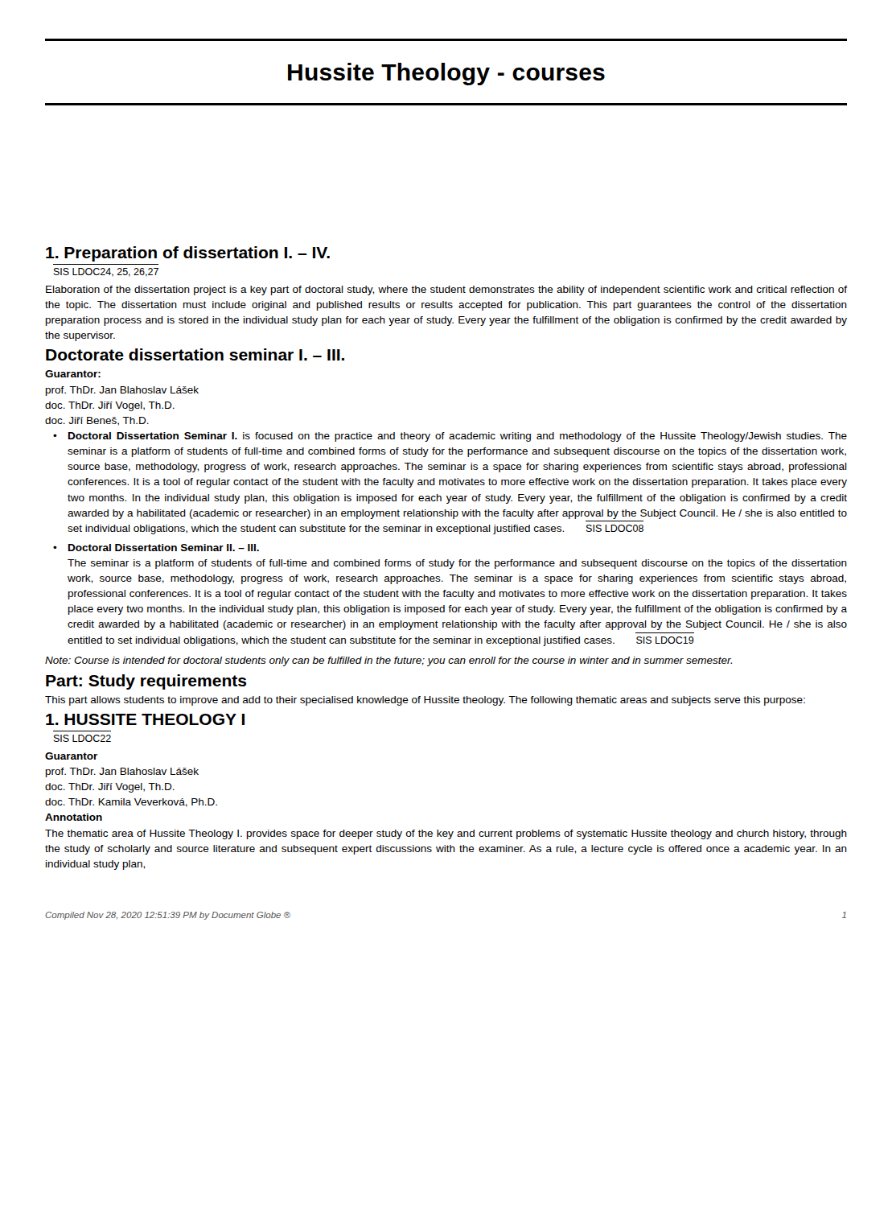Hussite Theology - courses
1. Preparation of dissertation I. – IV.
SIS LDOC24, 25, 26,27
Elaboration of the dissertation project is a key part of doctoral study, where the student demonstrates the ability of independent scientific work and critical reflection of the topic. The dissertation must include original and published results or results accepted for publication. This part guarantees the control of the dissertation preparation process and is stored in the individual study plan for each year of study. Every year the fulfillment of the obligation is confirmed by the credit awarded by the supervisor.
Doctorate dissertation seminar I. – III.
Guarantor:
prof. ThDr. Jan Blahoslav Lášek
doc. ThDr. Jiří Vogel, Th.D.
doc. Jiří Beneš, Th.D.
Doctoral Dissertation Seminar I. is focused on the practice and theory of academic writing and methodology of the Hussite Theology/Jewish studies. The seminar is a platform of students of full-time and combined forms of study for the performance and subsequent discourse on the topics of the dissertation work, source base, methodology, progress of work, research approaches. The seminar is a space for sharing experiences from scientific stays abroad, professional conferences. It is a tool of regular contact of the student with the faculty and motivates to more effective work on the dissertation preparation. It takes place every two months. In the individual study plan, this obligation is imposed for each year of study. Every year, the fulfillment of the obligation is confirmed by a credit awarded by a habilitated (academic or researcher) in an employment relationship with the faculty after approval by the Subject Council. He / she is also entitled to set individual obligations, which the student can substitute for the seminar in exceptional justified cases.
SIS LDOC08
Doctoral Dissertation Seminar II. – III.
The seminar is a platform of students of full-time and combined forms of study for the performance and subsequent discourse on the topics of the dissertation work, source base, methodology, progress of work, research approaches. The seminar is a space for sharing experiences from scientific stays abroad, professional conferences. It is a tool of regular contact of the student with the faculty and motivates to more effective work on the dissertation preparation. It takes place every two months. In the individual study plan, this obligation is imposed for each year of study. Every year, the fulfillment of the obligation is confirmed by a credit awarded by a habilitated (academic or researcher) in an employment relationship with the faculty after approval by the Subject Council. He / she is also entitled to set individual obligations, which the student can substitute for the seminar in exceptional justified cases.
SIS LDOC19
Note: Course is intended for doctoral students only can be fulfilled in the future; you can enroll for the course in winter and in summer semester.
Part: Study requirements
This part allows students to improve and add to their specialised knowledge of Hussite theology. The following thematic areas and subjects serve this purpose:
1. HUSSITE THEOLOGY I
SIS LDOC22
Guarantor
prof. ThDr. Jan Blahoslav Lášek
doc. ThDr. Jiří Vogel, Th.D.
doc. ThDr. Kamila Veverková, Ph.D.
Annotation
The thematic area of Hussite Theology I. provides space for deeper study of the key and current problems of systematic Hussite theology and church history, through the study of scholarly and source literature and subsequent expert discussions with the examiner. As a rule, a lecture cycle is offered once a academic year. In an individual study plan,
Compiled Nov 28, 2020 12:51:39 PM by Document Globe ® 1